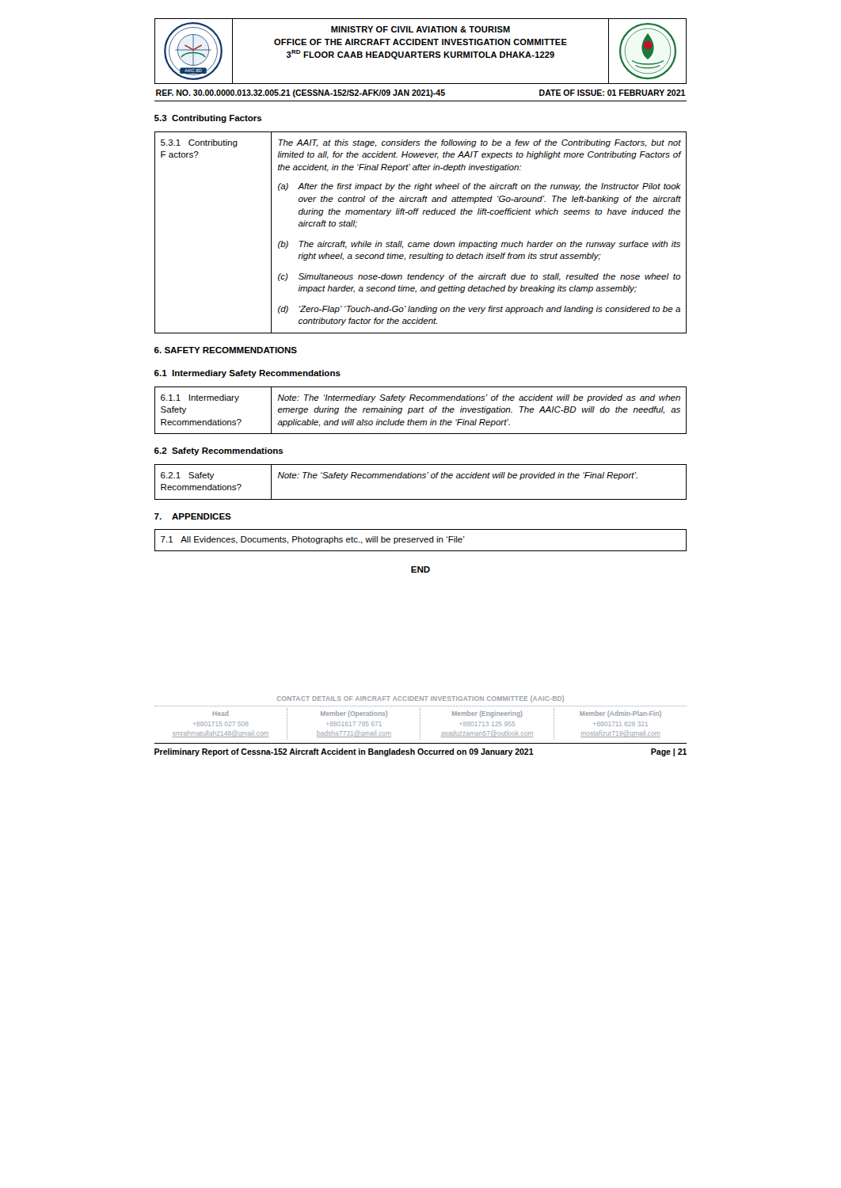MINISTRY OF CIVIL AVIATION & TOURISM
OFFICE OF THE AIRCRAFT ACCIDENT INVESTIGATION COMMITTEE
3RD FLOOR CAAB HEADQUARTERS KURMITOLA DHAKA-1229
REF. NO. 30.00.0000.013.32.005.21 (CESSNA-152/S2-AFK/09 JAN 2021)-45
DATE OF ISSUE: 01 FEBRUARY 2021
5.3 Contributing Factors
| 5.3.1 Contributing F actors? | The AAIT, at this stage, considers the following to be a few of the Contributing Factors, but not limited to all, for the accident. However, the AAIT expects to highlight more Contributing Factors of the accident, in the ‘Final Report’ after in-depth investigation: (a) After the first impact by the right wheel of the aircraft on the runway, the Instructor Pilot took over the control of the aircraft and attempted ‘Go-around’. The left-banking of the aircraft during the momentary lift-off reduced the lift-coefficient which seems to have induced the aircraft to stall; (b) The aircraft, while in stall, came down impacting much harder on the runway surface with its right wheel, a second time, resulting to detach itself from its strut assembly; (c) Simultaneous nose-down tendency of the aircraft due to stall, resulted the nose wheel to impact harder, a second time, and getting detached by breaking its clamp assembly; (d) ‘Zero-Flap’ ‘Touch-and-Go’ landing on the very first approach and landing is considered to be a contributory factor for the accident. |
6. SAFETY RECOMMENDATIONS
6.1 Intermediary Safety Recommendations
| 6.1.1 Intermediary Safety Recommendations? | Note: The ‘Intermediary Safety Recommendations’ of the accident will be provided as and when emerge during the remaining part of the investigation. The AAIC-BD will do the needful, as applicable, and will also include them in the ‘Final Report’. |
6.2 Safety Recommendations
| 6.2.1 Safety Recommendations? | Note: The ‘Safety Recommendations’ of the accident will be provided in the ‘Final Report’. |
7. APPENDICES
7.1 All Evidences, Documents, Photographs etc., will be preserved in ‘File’
END
CONTACT DETAILS OF AIRCRAFT ACCIDENT INVESTIGATION COMMITTEE (AAIC-BD)
| Head +8801715 027 508 smrahmatullah2148@gmail.com | Member (Operations) +8801617 785 671 badsha7731@gmail.com | Member (Engineering) +8801713 125 955 asaduzzaman57@outlook.com | Member (Admin-Plan-Fin) +8801711 828 321 mostafizur719@gmail.com |
Preliminary Report of Cessna-152 Aircraft Accident in Bangladesh Occurred on 09 January 2021
Page | 21